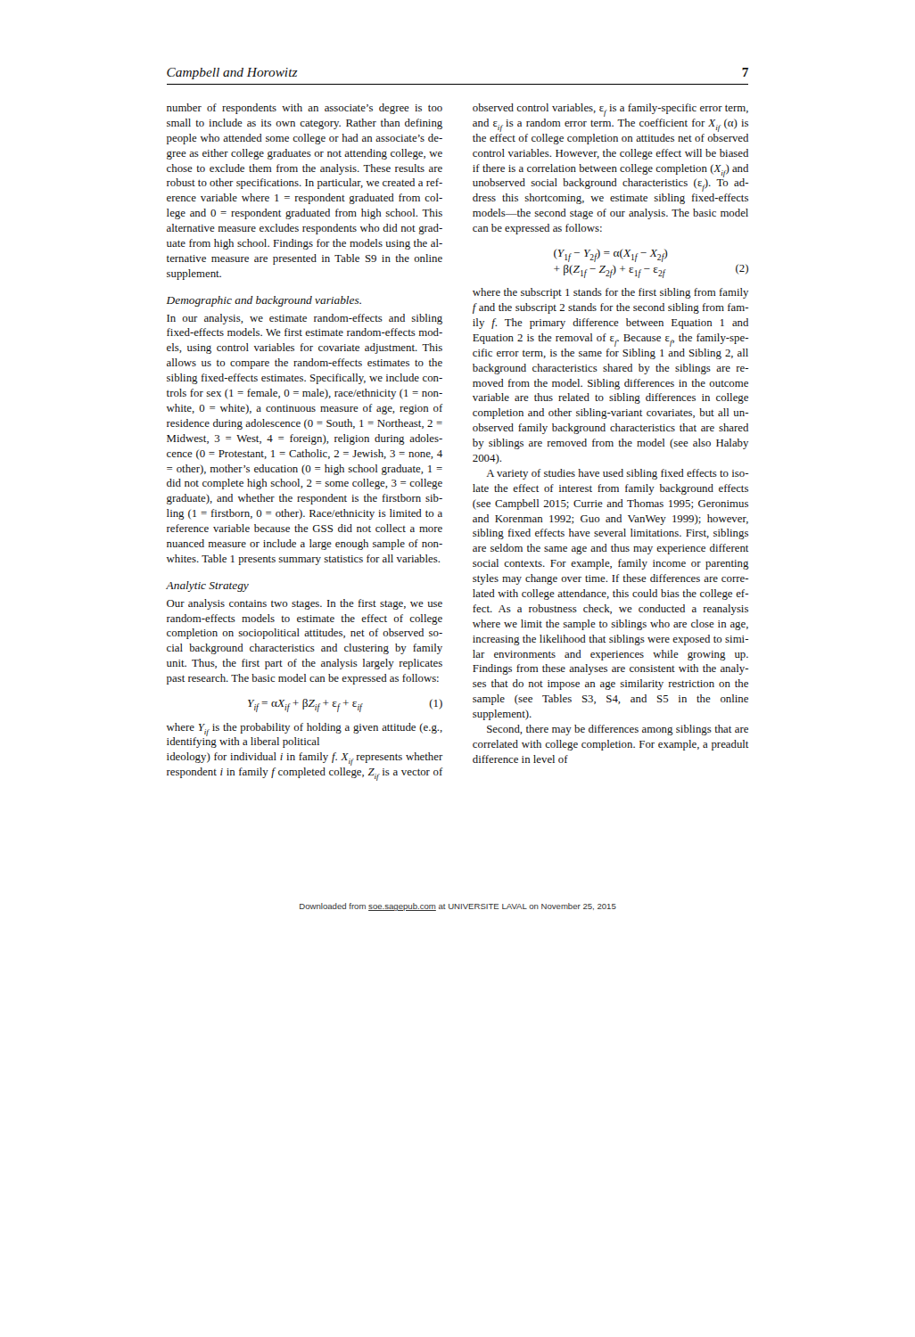Campbell and Horowitz 7
number of respondents with an associate’s degree is too small to include as its own category. Rather than defining people who attended some college or had an associate’s degree as either college graduates or not attending college, we chose to exclude them from the analysis. These results are robust to other specifications. In particular, we created a reference variable where 1 = respondent graduated from college and 0 = respondent graduated from high school. This alternative measure excludes respondents who did not graduate from high school. Findings for the models using the alternative measure are presented in Table S9 in the online supplement.
Demographic and background variables.
In our analysis, we estimate random-effects and sibling fixed-effects models. We first estimate random-effects models, using control variables for covariate adjustment. This allows us to compare the random-effects estimates to the sibling fixed-effects estimates. Specifically, we include controls for sex (1 = female, 0 = male), race/ethnicity (1 = nonwhite, 0 = white), a continuous measure of age, region of residence during adolescence (0 = South, 1 = Northeast, 2 = Midwest, 3 = West, 4 = foreign), religion during adolescence (0 = Protestant, 1 = Catholic, 2 = Jewish, 3 = none, 4 = other), mother’s education (0 = high school graduate, 1 = did not complete high school, 2 = some college, 3 = college graduate), and whether the respondent is the firstborn sibling (1 = firstborn, 0 = other). Race/ethnicity is limited to a reference variable because the GSS did not collect a more nuanced measure or include a large enough sample of nonwhites. Table 1 presents summary statistics for all variables.
Analytic Strategy
Our analysis contains two stages. In the first stage, we use random-effects models to estimate the effect of college completion on sociopolitical attitudes, net of observed social background characteristics and clustering by family unit. Thus, the first part of the analysis largely replicates past research. The basic model can be expressed as follows:
Yif = αXif + βZif + εf + εif (1)
where Yif is the probability of holding a given attitude (e.g., identifying with a liberal political
ideology) for individual i in family f. Xif represents whether respondent i in family f completed college, Zif is a vector of observed control variables, εf is a family-specific error term, and εif is a random error term. The coefficient for Xif (α) is the effect of college completion on attitudes net of observed control variables. However, the college effect will be biased if there is a correlation between college completion (Xif) and unobserved social background characteristics (εf). To address this shortcoming, we estimate sibling fixed-effects models—the second stage of our analysis. The basic model can be expressed as follows:
(Y1f − Y2f) = α(X1f − X2f)
+ β(Z1f − Z2f) + ε1f − ε2f (2)
where the subscript 1 stands for the first sibling from family f and the subscript 2 stands for the second sibling from family f. The primary difference between Equation 1 and Equation 2 is the removal of εf. Because εf, the family-specific error term, is the same for Sibling 1 and Sibling 2, all background characteristics shared by the siblings are removed from the model. Sibling differences in the outcome variable are thus related to sibling differences in college completion and other sibling-variant covariates, but all unobserved family background characteristics that are shared by siblings are removed from the model (see also Halaby 2004).
A variety of studies have used sibling fixed effects to isolate the effect of interest from family background effects (see Campbell 2015; Currie and Thomas 1995; Geronimus and Korenman 1992; Guo and VanWey 1999); however, sibling fixed effects have several limitations. First, siblings are seldom the same age and thus may experience different social contexts. For example, family income or parenting styles may change over time. If these differences are correlated with college attendance, this could bias the college effect. As a robustness check, we conducted a reanalysis where we limit the sample to siblings who are close in age, increasing the likelihood that siblings were exposed to similar environments and experiences while growing up. Findings from these analyses are consistent with the analyses that do not impose an age similarity restriction on the sample (see Tables S3, S4, and S5 in the online supplement).
Second, there may be differences among siblings that are correlated with college completion. For example, a preadult difference in level of
Downloaded from soe.sagepub.com at UNIVERSITE LAVAL on November 25, 2015